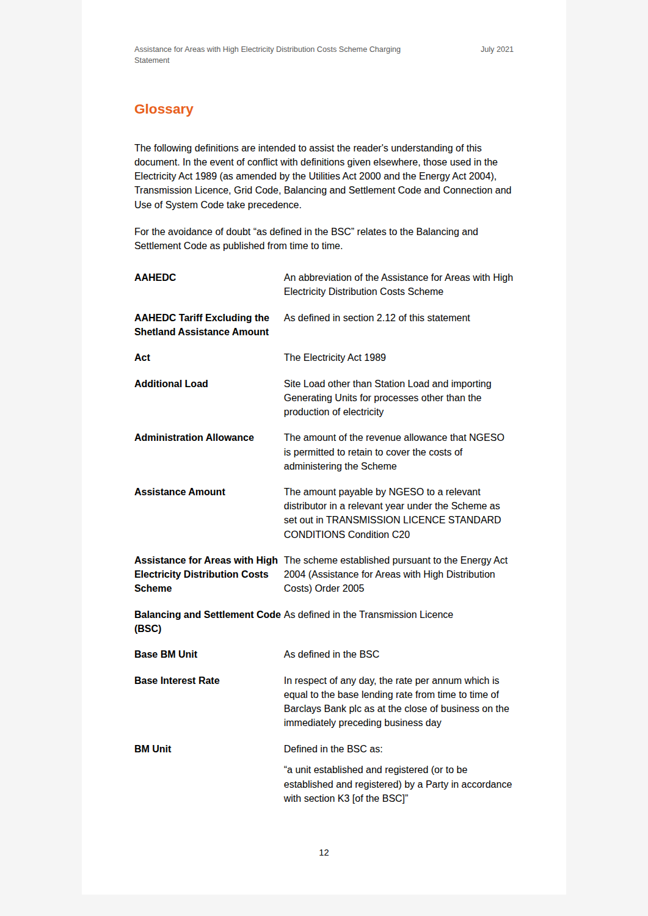Assistance for Areas with High Electricity Distribution Costs Scheme Charging Statement
July 2021
Glossary
The following definitions are intended to assist the reader's understanding of this document. In the event of conflict with definitions given elsewhere, those used in the Electricity Act 1989 (as amended by the Utilities Act 2000 and the Energy Act 2004), Transmission Licence, Grid Code, Balancing and Settlement Code and Connection and Use of System Code take precedence.
For the avoidance of doubt “as defined in the BSC” relates to the Balancing and Settlement Code as published from time to time.
| AAHEDC | An abbreviation of the Assistance for Areas with High Electricity Distribution Costs Scheme |
| AAHEDC Tariff Excluding the Shetland Assistance Amount | As defined in section 2.12 of this statement |
| Act | The Electricity Act 1989 |
| Additional Load | Site Load other than Station Load and importing Generating Units for processes other than the production of electricity |
| Administration Allowance | The amount of the revenue allowance that NGESO is permitted to retain to cover the costs of administering the Scheme |
| Assistance Amount | The amount payable by NGESO to a relevant distributor in a relevant year under the Scheme as set out in TRANSMISSION LICENCE STANDARD CONDITIONS Condition C20 |
| Assistance for Areas with High Electricity Distribution Costs Scheme | The scheme established pursuant to the Energy Act 2004 (Assistance for Areas with High Distribution Costs) Order 2005 |
| Balancing and Settlement Code (BSC) | As defined in the Transmission Licence |
| Base BM Unit | As defined in the BSC |
| Base Interest Rate | In respect of any day, the rate per annum which is equal to the base lending rate from time to time of Barclays Bank plc as at the close of business on the immediately preceding business day |
| BM Unit | Defined in the BSC as: “a unit established and registered (or to be established and registered) by a Party in accordance with section K3 [of the BSC]” |
12